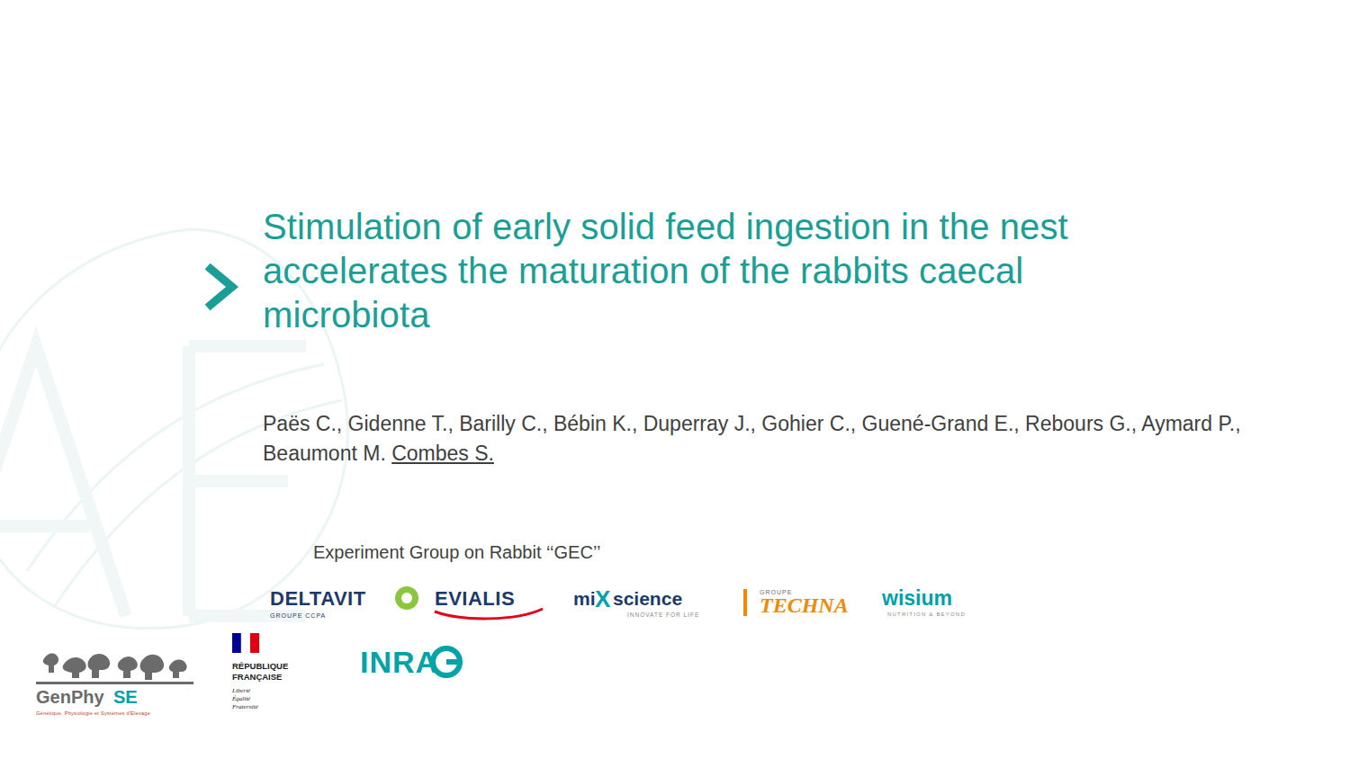Stimulation of early solid feed ingestion in the nest accelerates the maturation of the rabbits caecal microbiota
Paës C., Gidenne T., Barilly C., Bébin K., Duperray J., Gohier C., Guené-Grand E., Rebours G., Aymard P., Beaumont M. Combes S.
Experiment Group on Rabbit ‘‘GEC’’
DELTAVIT GROUPE CCPA
EVIALIS
mi X science INNOVATE FOR LIFE
GROUPE TECHNA
wisium NUTRITION & BEYOND
GenPhy SE Génétique, Physiologie et Systèmes d'Elevage
RÉPUBLIQUE FRANÇAISE Liberté Égalité Fraternité
INRA